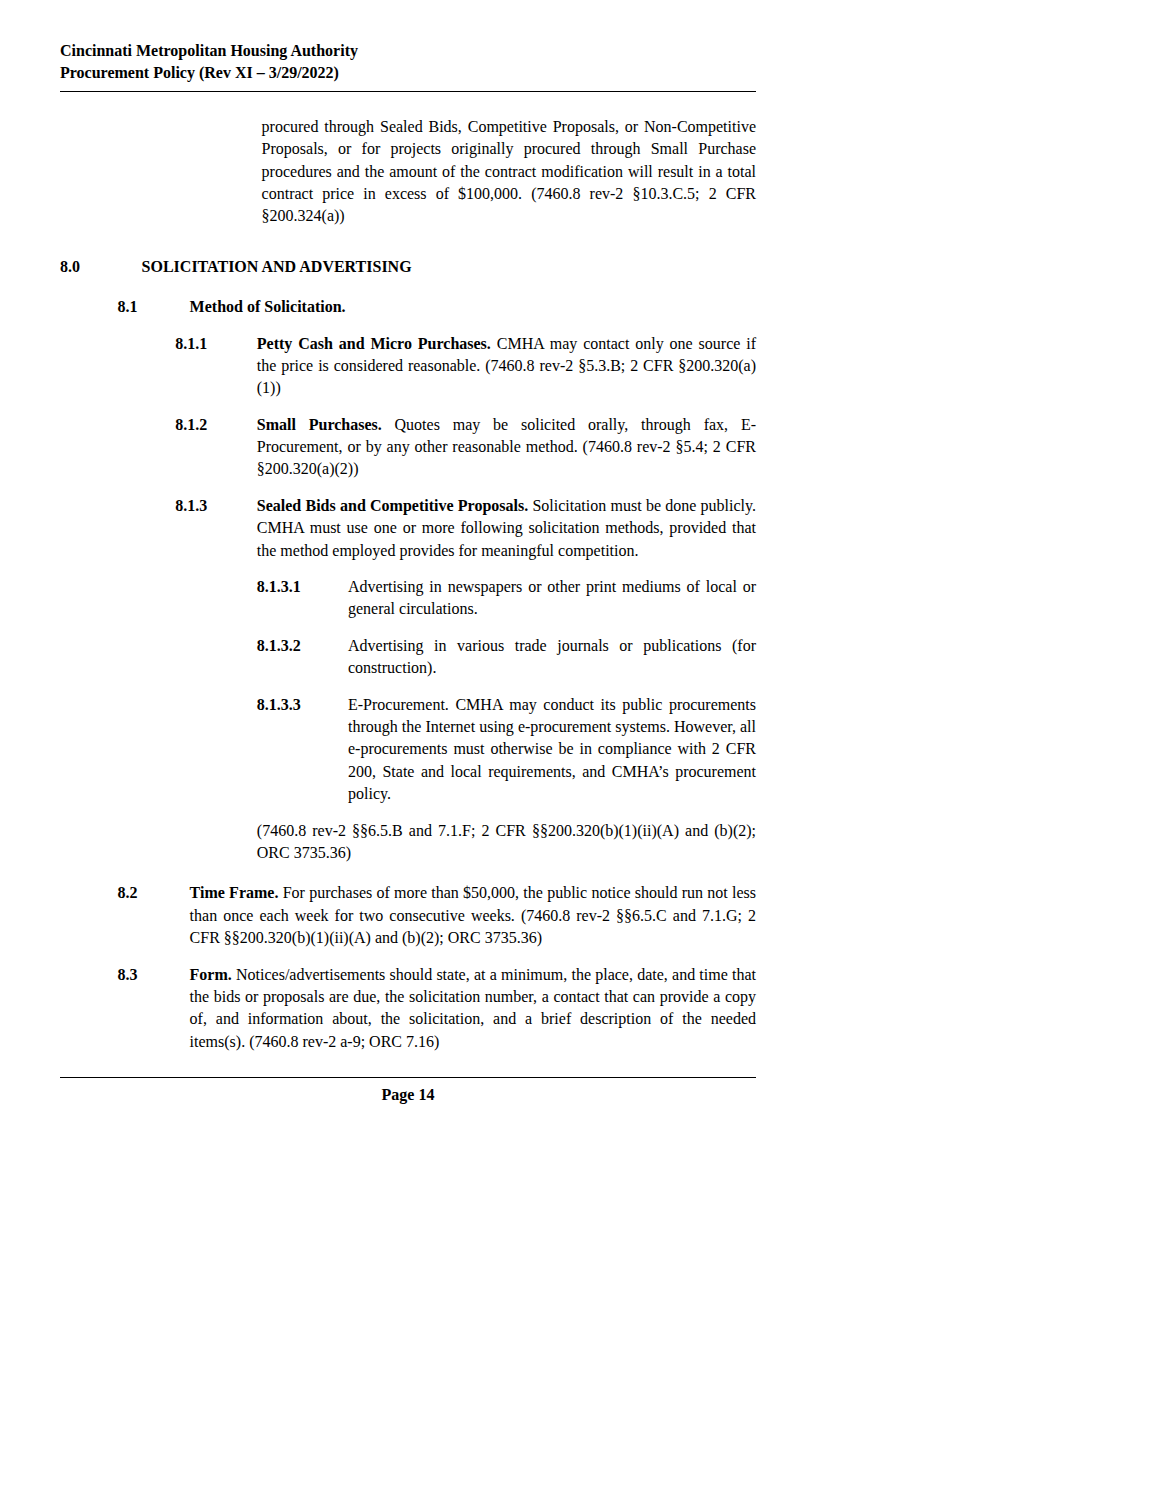Cincinnati Metropolitan Housing Authority
Procurement Policy (Rev XI – 3/29/2022)
procured through Sealed Bids, Competitive Proposals, or Non-Competitive Proposals, or for projects originally procured through Small Purchase procedures and the amount of the contract modification will result in a total contract price in excess of $100,000. (7460.8 rev-2 §10.3.C.5; 2 CFR §200.324(a))
8.0 SOLICITATION AND ADVERTISING
8.1
Method of Solicitation.
8.1.1
Petty Cash and Micro Purchases. CMHA may contact only one source if the price is considered reasonable. (7460.8 rev-2 §5.3.B; 2 CFR §200.320(a)(1))
8.1.2
Small Purchases. Quotes may be solicited orally, through fax, E-Procurement, or by any other reasonable method. (7460.8 rev-2 §5.4; 2 CFR §200.320(a)(2))
8.1.3
Sealed Bids and Competitive Proposals. Solicitation must be done publicly. CMHA must use one or more following solicitation methods, provided that the method employed provides for meaningful competition.
8.1.3.1
Advertising in newspapers or other print mediums of local or general circulations.
8.1.3.2
Advertising in various trade journals or publications (for construction).
8.1.3.3
E-Procurement. CMHA may conduct its public procurements through the Internet using e-procurement systems. However, all e-procurements must otherwise be in compliance with 2 CFR 200, State and local requirements, and CMHA’s procurement policy.
(7460.8 rev-2 §§6.5.B and 7.1.F; 2 CFR §§200.320(b)(1)(ii)(A) and (b)(2); ORC 3735.36)
8.2
Time Frame. For purchases of more than $50,000, the public notice should run not less than once each week for two consecutive weeks. (7460.8 rev-2 §§6.5.C and 7.1.G; 2 CFR §§200.320(b)(1)(ii)(A) and (b)(2); ORC 3735.36)
8.3
Form. Notices/advertisements should state, at a minimum, the place, date, and time that the bids or proposals are due, the solicitation number, a contact that can provide a copy of, and information about, the solicitation, and a brief description of the needed items(s). (7460.8 rev-2 a-9; ORC 7.16)
Page 14